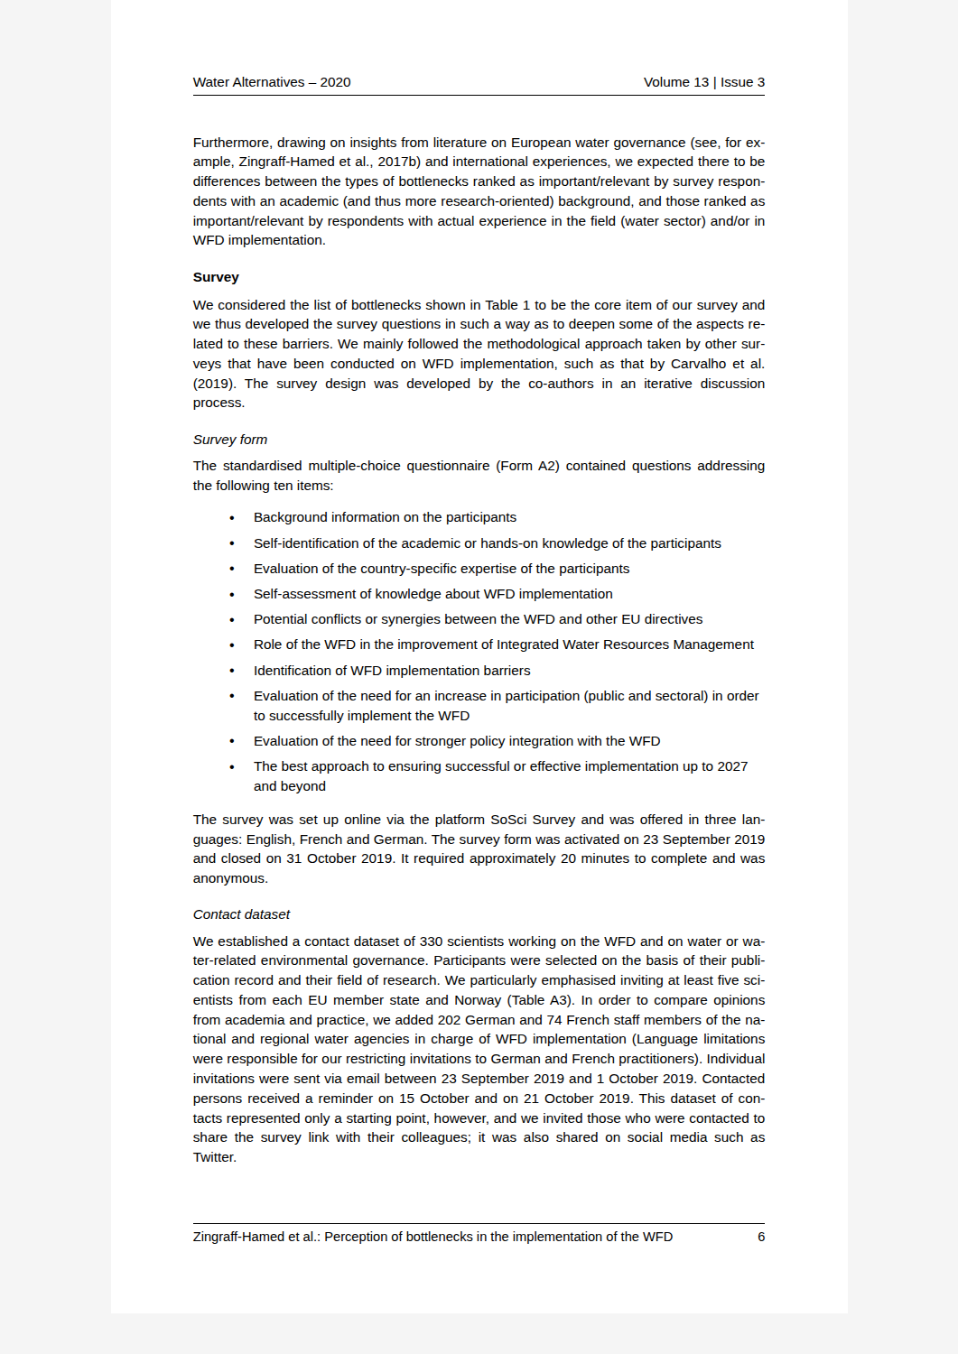Water Alternatives – 2020 Volume 13 | Issue 3
Furthermore, drawing on insights from literature on European water governance (see, for example, Zingraff-Hamed et al., 2017b) and international experiences, we expected there to be differences between the types of bottlenecks ranked as important/relevant by survey respondents with an academic (and thus more research-oriented) background, and those ranked as important/relevant by respondents with actual experience in the field (water sector) and/or in WFD implementation.
Survey
We considered the list of bottlenecks shown in Table 1 to be the core item of our survey and we thus developed the survey questions in such a way as to deepen some of the aspects related to these barriers. We mainly followed the methodological approach taken by other surveys that have been conducted on WFD implementation, such as that by Carvalho et al. (2019). The survey design was developed by the co-authors in an iterative discussion process.
Survey form
The standardised multiple-choice questionnaire (Form A2) contained questions addressing the following ten items:
Background information on the participants
Self-identification of the academic or hands-on knowledge of the participants
Evaluation of the country-specific expertise of the participants
Self-assessment of knowledge about WFD implementation
Potential conflicts or synergies between the WFD and other EU directives
Role of the WFD in the improvement of Integrated Water Resources Management
Identification of WFD implementation barriers
Evaluation of the need for an increase in participation (public and sectoral) in order to successfully implement the WFD
Evaluation of the need for stronger policy integration with the WFD
The best approach to ensuring successful or effective implementation up to 2027 and beyond
The survey was set up online via the platform SoSci Survey and was offered in three languages: English, French and German. The survey form was activated on 23 September 2019 and closed on 31 October 2019. It required approximately 20 minutes to complete and was anonymous.
Contact dataset
We established a contact dataset of 330 scientists working on the WFD and on water or water-related environmental governance. Participants were selected on the basis of their publication record and their field of research. We particularly emphasised inviting at least five scientists from each EU member state and Norway (Table A3). In order to compare opinions from academia and practice, we added 202 German and 74 French staff members of the national and regional water agencies in charge of WFD implementation (Language limitations were responsible for our restricting invitations to German and French practitioners). Individual invitations were sent via email between 23 September 2019 and 1 October 2019. Contacted persons received a reminder on 15 October and on 21 October 2019. This dataset of contacts represented only a starting point, however, and we invited those who were contacted to share the survey link with their colleagues; it was also shared on social media such as Twitter.
Zingraff-Hamed et al.: Perception of bottlenecks in the implementation of the WFD 6